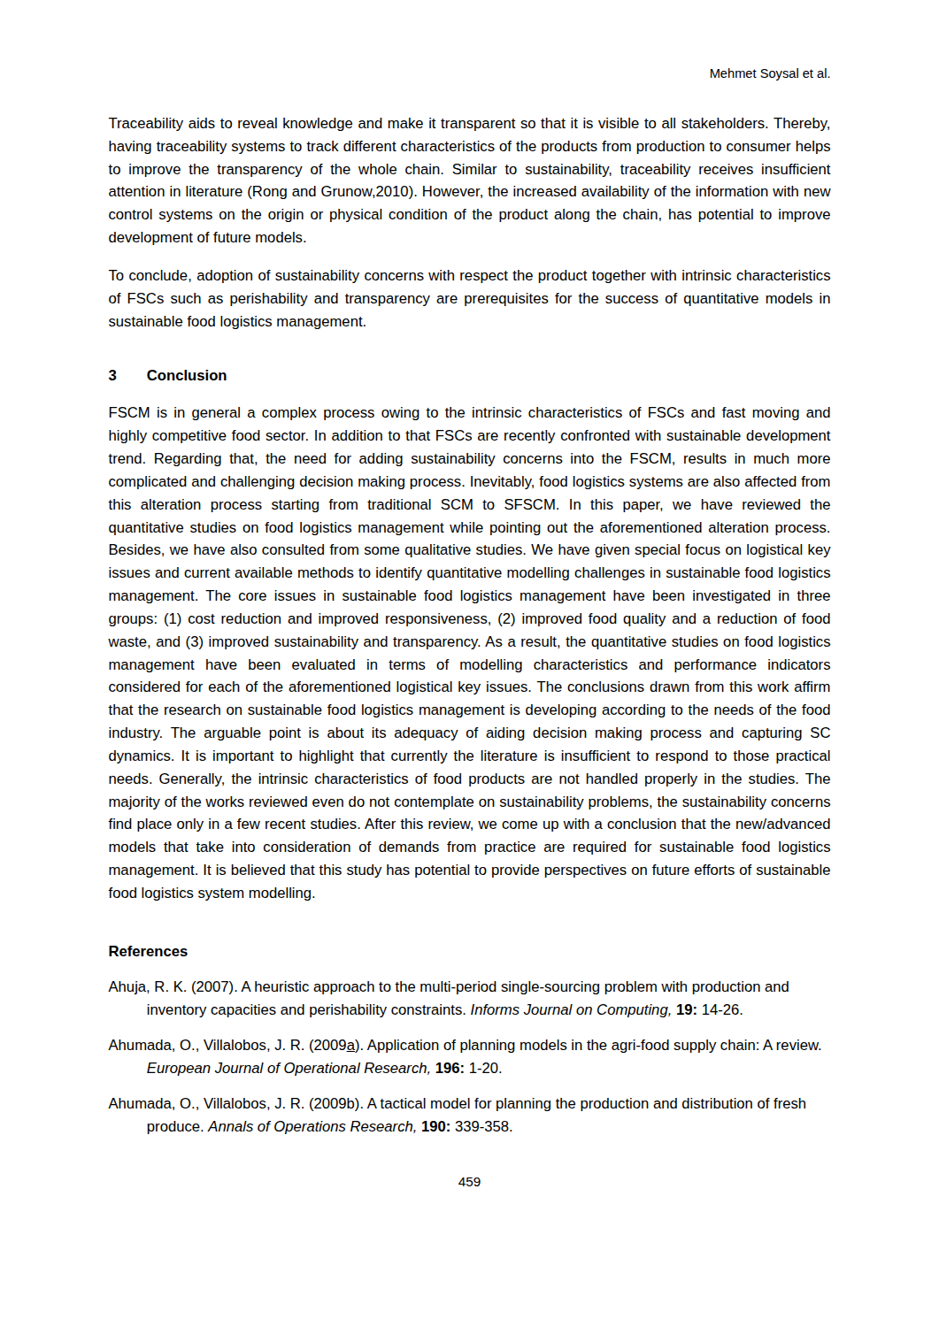Mehmet Soysal et al.
Traceability aids to reveal knowledge and make it transparent so that it is visible to all stakeholders. Thereby, having traceability systems to track different characteristics of the products from production to consumer helps to improve the transparency of the whole chain. Similar to sustainability, traceability receives insufficient attention in literature (Rong and Grunow,2010). However, the increased availability of the information with new control systems on the origin or physical condition of the product along the chain, has potential to improve development of future models.
To conclude, adoption of sustainability concerns with respect the product together with intrinsic characteristics of FSCs such as perishability and transparency are prerequisites for the success of quantitative models in sustainable food logistics management.
3 Conclusion
FSCM is in general a complex process owing to the intrinsic characteristics of FSCs and fast moving and highly competitive food sector. In addition to that FSCs are recently confronted with sustainable development trend. Regarding that, the need for adding sustainability concerns into the FSCM, results in much more complicated and challenging decision making process. Inevitably, food logistics systems are also affected from this alteration process starting from traditional SCM to SFSCM. In this paper, we have reviewed the quantitative studies on food logistics management while pointing out the aforementioned alteration process. Besides, we have also consulted from some qualitative studies. We have given special focus on logistical key issues and current available methods to identify quantitative modelling challenges in sustainable food logistics management. The core issues in sustainable food logistics management have been investigated in three groups: (1) cost reduction and improved responsiveness, (2) improved food quality and a reduction of food waste, and (3) improved sustainability and transparency. As a result, the quantitative studies on food logistics management have been evaluated in terms of modelling characteristics and performance indicators considered for each of the aforementioned logistical key issues. The conclusions drawn from this work affirm that the research on sustainable food logistics management is developing according to the needs of the food industry. The arguable point is about its adequacy of aiding decision making process and capturing SC dynamics. It is important to highlight that currently the literature is insufficient to respond to those practical needs. Generally, the intrinsic characteristics of food products are not handled properly in the studies. The majority of the works reviewed even do not contemplate on sustainability problems, the sustainability concerns find place only in a few recent studies. After this review, we come up with a conclusion that the new/advanced models that take into consideration of demands from practice are required for sustainable food logistics management. It is believed that this study has potential to provide perspectives on future efforts of sustainable food logistics system modelling.
References
Ahuja, R. K. (2007). A heuristic approach to the multi-period single-sourcing problem with production and inventory capacities and perishability constraints. Informs Journal on Computing, 19: 14-26.
Ahumada, O., Villalobos, J. R. (2009a). Application of planning models in the agri-food supply chain: A review. European Journal of Operational Research, 196: 1-20.
Ahumada, O., Villalobos, J. R. (2009b). A tactical model for planning the production and distribution of fresh produce. Annals of Operations Research, 190: 339-358.
459